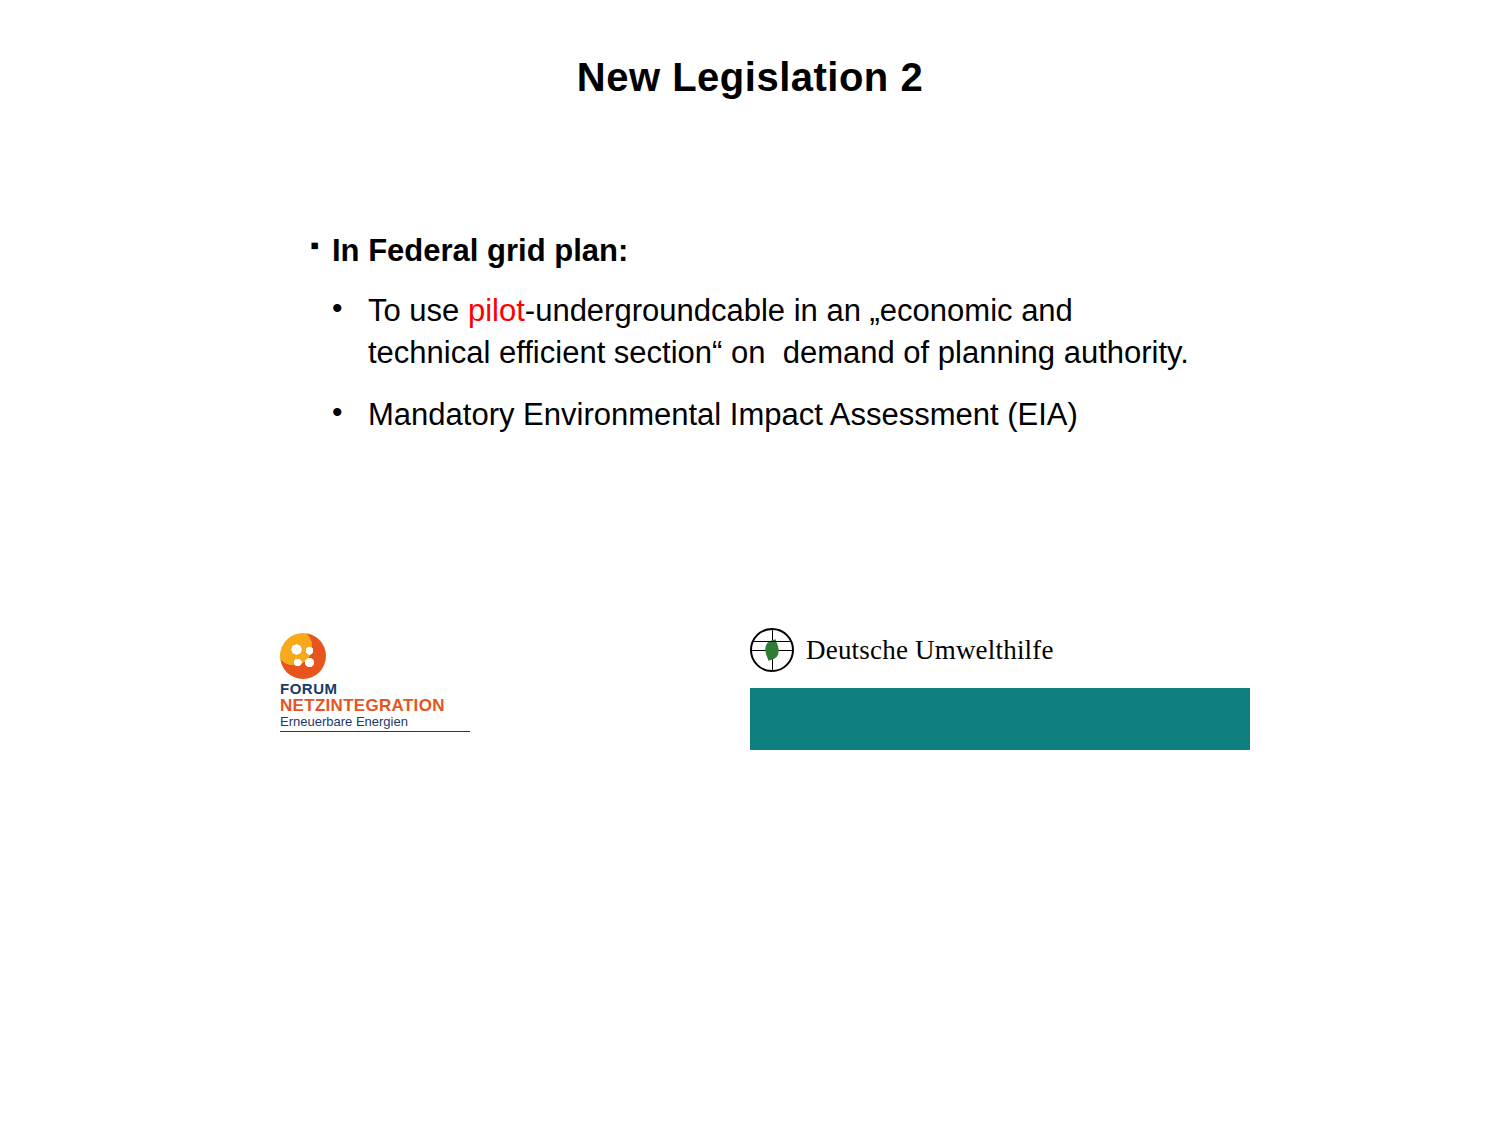New Legislation 2
In Federal grid plan:
To use pilot-undergroundcable in an „economic and technical efficient section“ on demand of planning authority.
Mandatory Environmental Impact Assessment (EIA)
Deutsche Umwelthilfe
FORUM
NETZINTEGRATION
Erneuerbare Energien